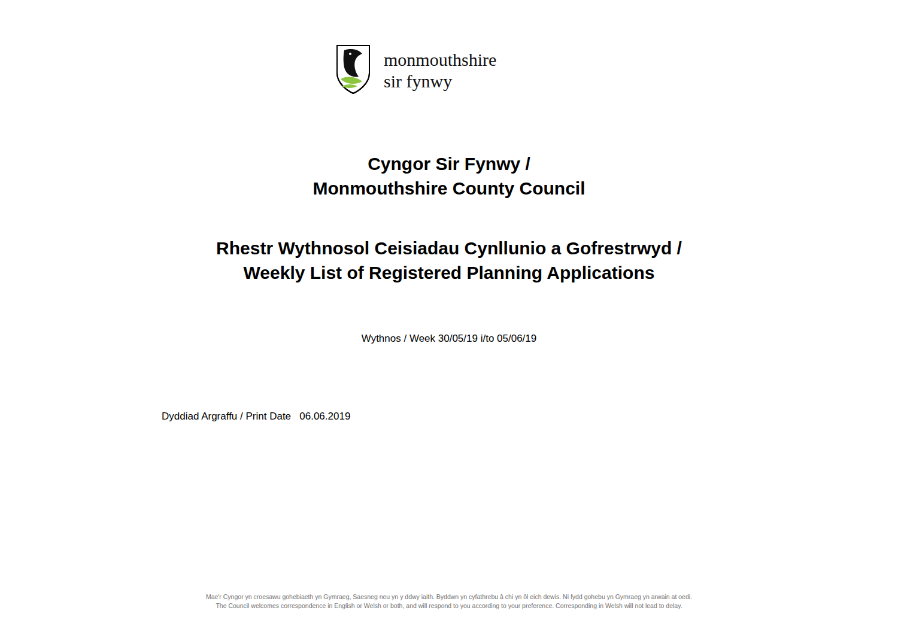monmouthshire sir fynwy
Cyngor Sir Fynwy /
Monmouthshire County Council
Rhestr Wythnosol Ceisiadau Cynllunio a Gofrestrwyd /
Weekly List of Registered Planning Applications
Wythnos / Week 30/05/19 i/to 05/06/19
Dyddiad Argraffu / Print Date 06.06.2019
Mae'r Cyngor yn croesawu gohebiaeth yn Gymraeg, Saesneg neu yn y ddwy iaith. Byddwn yn cyfathrebu â chi yn ôl eich dewis. Ni fydd gohebu yn Gymraeg yn arwain at oedi.
The Council welcomes correspondence in English or Welsh or both, and will respond to you according to your preference. Corresponding in Welsh will not lead to delay.